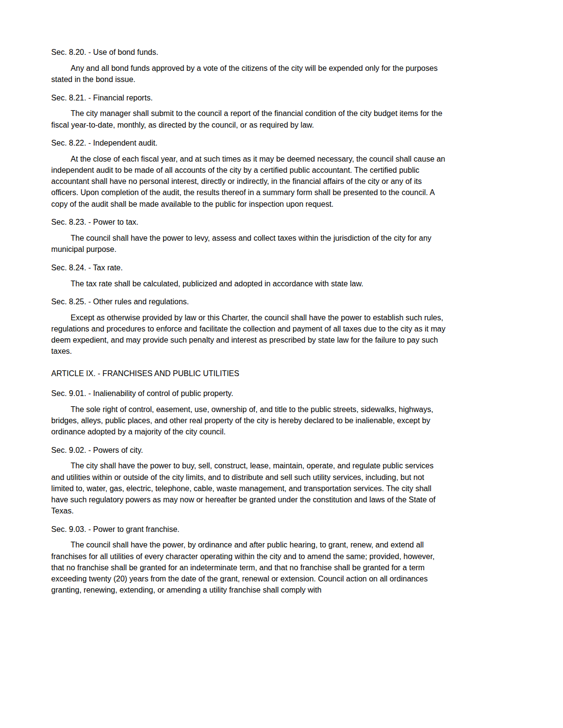Sec. 8.20. - Use of bond funds.
Any and all bond funds approved by a vote of the citizens of the city will be expended only for the purposes stated in the bond issue.
Sec. 8.21. - Financial reports.
The city manager shall submit to the council a report of the financial condition of the city budget items for the fiscal year-to-date, monthly, as directed by the council, or as required by law.
Sec. 8.22. - Independent audit.
At the close of each fiscal year, and at such times as it may be deemed necessary, the council shall cause an independent audit to be made of all accounts of the city by a certified public accountant. The certified public accountant shall have no personal interest, directly or indirectly, in the financial affairs of the city or any of its officers. Upon completion of the audit, the results thereof in a summary form shall be presented to the council. A copy of the audit shall be made available to the public for inspection upon request.
Sec. 8.23. - Power to tax.
The council shall have the power to levy, assess and collect taxes within the jurisdiction of the city for any municipal purpose.
Sec. 8.24. - Tax rate.
The tax rate shall be calculated, publicized and adopted in accordance with state law.
Sec. 8.25. - Other rules and regulations.
Except as otherwise provided by law or this Charter, the council shall have the power to establish such rules, regulations and procedures to enforce and facilitate the collection and payment of all taxes due to the city as it may deem expedient, and may provide such penalty and interest as prescribed by state law for the failure to pay such taxes.
ARTICLE IX. - FRANCHISES AND PUBLIC UTILITIES
Sec. 9.01. - Inalienability of control of public property.
The sole right of control, easement, use, ownership of, and title to the public streets, sidewalks, highways, bridges, alleys, public places, and other real property of the city is hereby declared to be inalienable, except by ordinance adopted by a majority of the city council.
Sec. 9.02. - Powers of city.
The city shall have the power to buy, sell, construct, lease, maintain, operate, and regulate public services and utilities within or outside of the city limits, and to distribute and sell such utility services, including, but not limited to, water, gas, electric, telephone, cable, waste management, and transportation services. The city shall have such regulatory powers as may now or hereafter be granted under the constitution and laws of the State of Texas.
Sec. 9.03. - Power to grant franchise.
The council shall have the power, by ordinance and after public hearing, to grant, renew, and extend all franchises for all utilities of every character operating within the city and to amend the same; provided, however, that no franchise shall be granted for an indeterminate term, and that no franchise shall be granted for a term exceeding twenty (20) years from the date of the grant, renewal or extension. Council action on all ordinances granting, renewing, extending, or amending a utility franchise shall comply with